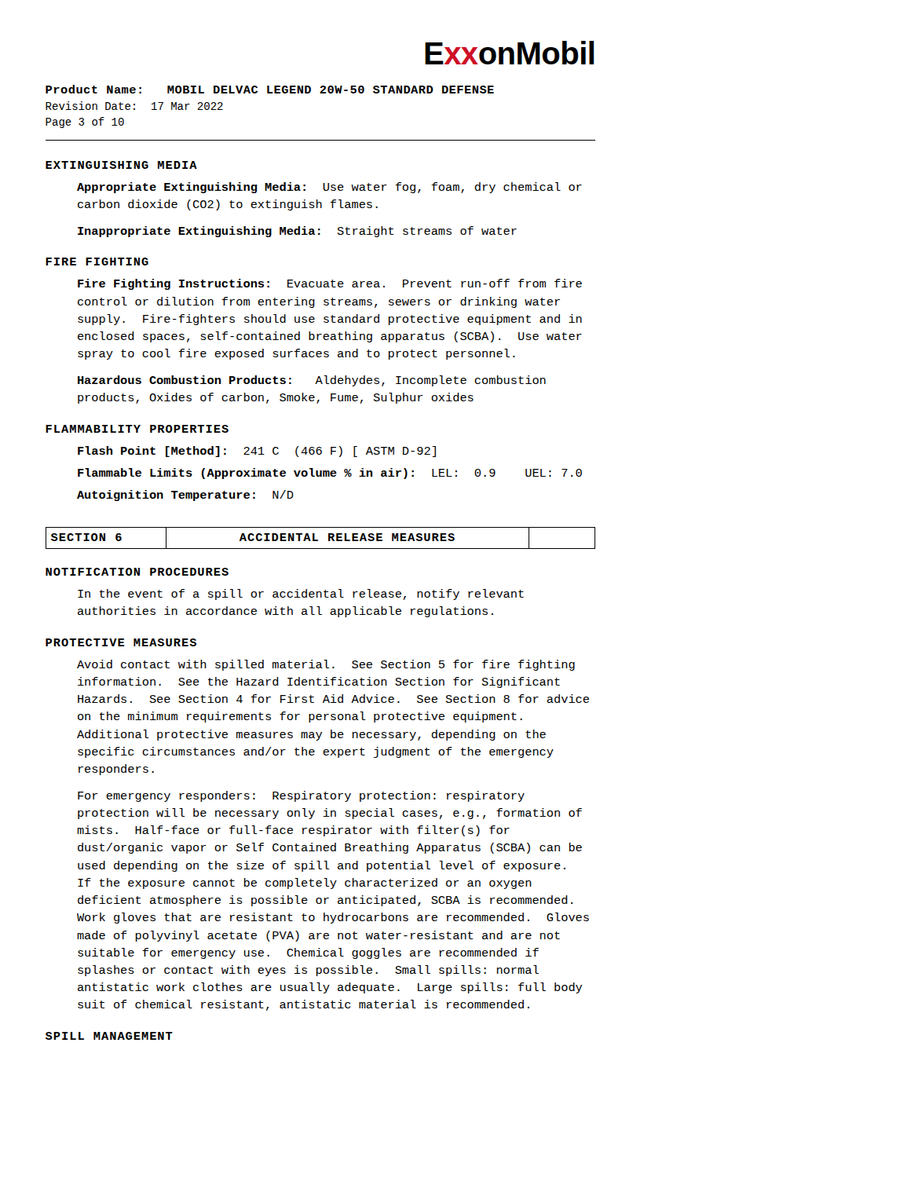ExxonMobil
Product Name: MOBIL DELVAC LEGEND 20W-50 STANDARD DEFENSE
Revision Date: 17 Mar 2022
Page 3 of 10
EXTINGUISHING MEDIA
Appropriate Extinguishing Media: Use water fog, foam, dry chemical or carbon dioxide (CO2) to extinguish flames.
Inappropriate Extinguishing Media: Straight streams of water
FIRE FIGHTING
Fire Fighting Instructions: Evacuate area. Prevent run-off from fire control or dilution from entering streams, sewers or drinking water supply. Fire-fighters should use standard protective equipment and in enclosed spaces, self-contained breathing apparatus (SCBA). Use water spray to cool fire exposed surfaces and to protect personnel.
Hazardous Combustion Products: Aldehydes, Incomplete combustion products, Oxides of carbon, Smoke, Fume, Sulphur oxides
FLAMMABILITY PROPERTIES
Flash Point [Method]: 241 C (466 F) [ ASTM D-92]
Flammable Limits (Approximate volume % in air): LEL: 0.9 UEL: 7.0
Autoignition Temperature: N/D
SECTION 6
ACCIDENTAL RELEASE MEASURES
NOTIFICATION PROCEDURES
In the event of a spill or accidental release, notify relevant authorities in accordance with all applicable regulations.
PROTECTIVE MEASURES
Avoid contact with spilled material. See Section 5 for fire fighting information. See the Hazard Identification Section for Significant Hazards. See Section 4 for First Aid Advice. See Section 8 for advice on the minimum requirements for personal protective equipment. Additional protective measures may be necessary, depending on the specific circumstances and/or the expert judgment of the emergency responders.
For emergency responders: Respiratory protection: respiratory protection will be necessary only in special cases, e.g., formation of mists. Half-face or full-face respirator with filter(s) for dust/organic vapor or Self Contained Breathing Apparatus (SCBA) can be used depending on the size of spill and potential level of exposure. If the exposure cannot be completely characterized or an oxygen deficient atmosphere is possible or anticipated, SCBA is recommended. Work gloves that are resistant to hydrocarbons are recommended. Gloves made of polyvinyl acetate (PVA) are not water-resistant and are not suitable for emergency use. Chemical goggles are recommended if splashes or contact with eyes is possible. Small spills: normal antistatic work clothes are usually adequate. Large spills: full body suit of chemical resistant, antistatic material is recommended.
SPILL MANAGEMENT